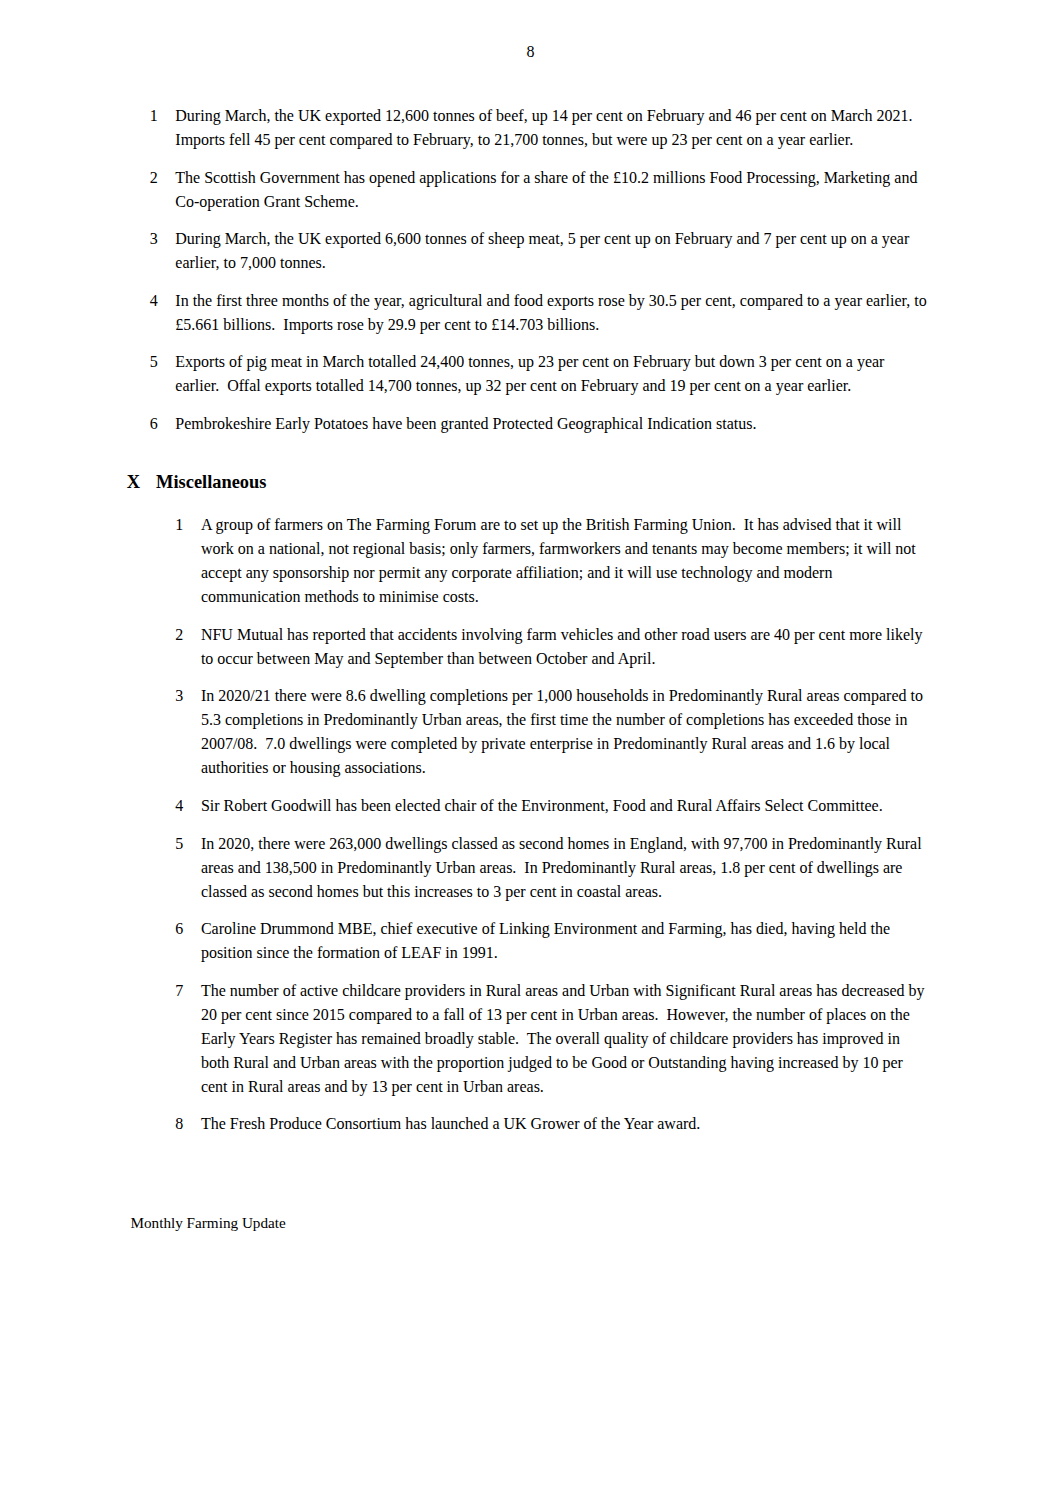8
During March, the UK exported 12,600 tonnes of beef, up 14 per cent on February and 46 per cent on March 2021. Imports fell 45 per cent compared to February, to 21,700 tonnes, but were up 23 per cent on a year earlier.
The Scottish Government has opened applications for a share of the £10.2 millions Food Processing, Marketing and Co-operation Grant Scheme.
During March, the UK exported 6,600 tonnes of sheep meat, 5 per cent up on February and 7 per cent up on a year earlier, to 7,000 tonnes.
In the first three months of the year, agricultural and food exports rose by 30.5 per cent, compared to a year earlier, to £5.661 billions. Imports rose by 29.9 per cent to £14.703 billions.
Exports of pig meat in March totalled 24,400 tonnes, up 23 per cent on February but down 3 per cent on a year earlier. Offal exports totalled 14,700 tonnes, up 32 per cent on February and 19 per cent on a year earlier.
Pembrokeshire Early Potatoes have been granted Protected Geographical Indication status.
XMiscellaneous
A group of farmers on The Farming Forum are to set up the British Farming Union. It has advised that it will work on a national, not regional basis; only farmers, farmworkers and tenants may become members; it will not accept any sponsorship nor permit any corporate affiliation; and it will use technology and modern communication methods to minimise costs.
NFU Mutual has reported that accidents involving farm vehicles and other road users are 40 per cent more likely to occur between May and September than between October and April.
In 2020/21 there were 8.6 dwelling completions per 1,000 households in Predominantly Rural areas compared to 5.3 completions in Predominantly Urban areas, the first time the number of completions has exceeded those in 2007/08. 7.0 dwellings were completed by private enterprise in Predominantly Rural areas and 1.6 by local authorities or housing associations.
Sir Robert Goodwill has been elected chair of the Environment, Food and Rural Affairs Select Committee.
In 2020, there were 263,000 dwellings classed as second homes in England, with 97,700 in Predominantly Rural areas and 138,500 in Predominantly Urban areas. In Predominantly Rural areas, 1.8 per cent of dwellings are classed as second homes but this increases to 3 per cent in coastal areas.
Caroline Drummond MBE, chief executive of Linking Environment and Farming, has died, having held the position since the formation of LEAF in 1991.
The number of active childcare providers in Rural areas and Urban with Significant Rural areas has decreased by 20 per cent since 2015 compared to a fall of 13 per cent in Urban areas. However, the number of places on the Early Years Register has remained broadly stable. The overall quality of childcare providers has improved in both Rural and Urban areas with the proportion judged to be Good or Outstanding having increased by 10 per cent in Rural areas and by 13 per cent in Urban areas.
The Fresh Produce Consortium has launched a UK Grower of the Year award.
Monthly Farming Update